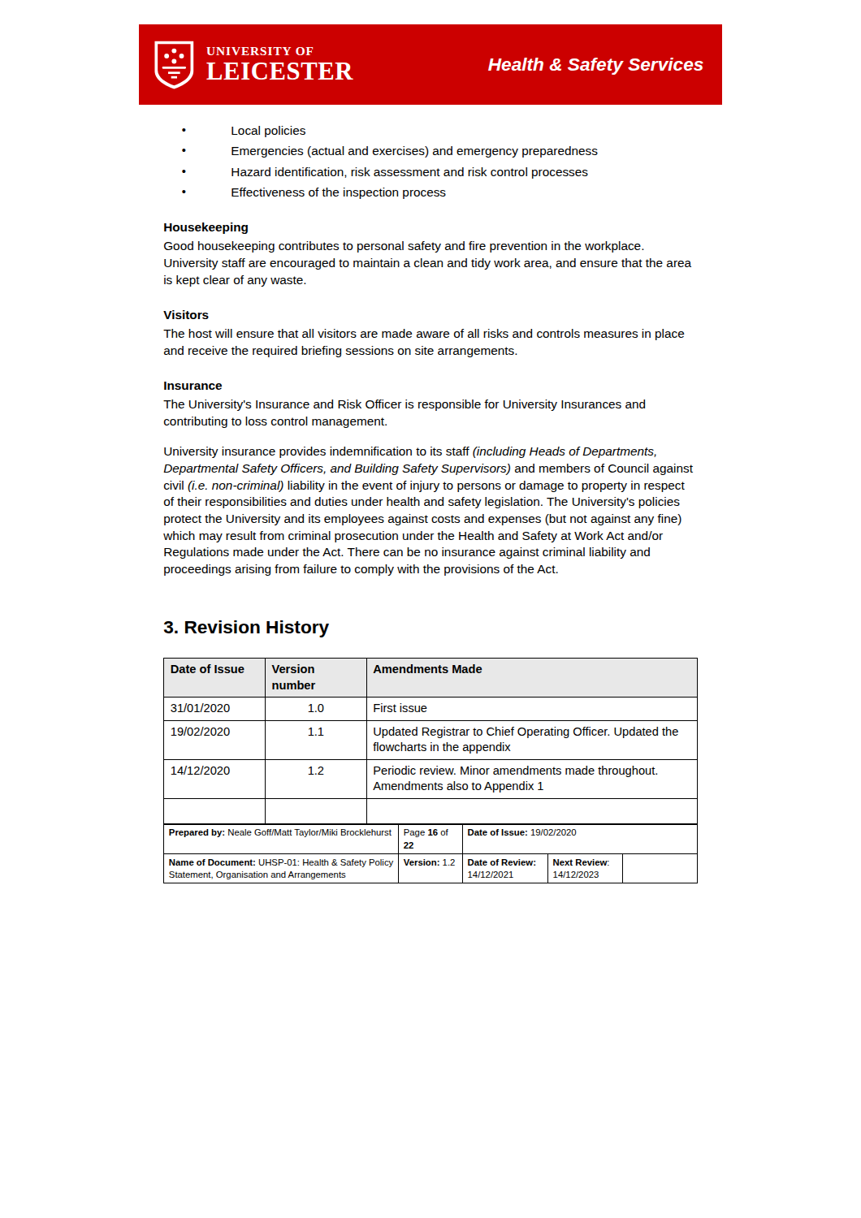UNIVERSITY OF LEICESTER
Health & Safety Services
Local policies
Emergencies (actual and exercises) and emergency preparedness
Hazard identification, risk assessment and risk control processes
Effectiveness of the inspection process
Housekeeping
Good housekeeping contributes to personal safety and fire prevention in the workplace. University staff are encouraged to maintain a clean and tidy work area, and ensure that the area is kept clear of any waste.
Visitors
The host will ensure that all visitors are made aware of all risks and controls measures in place and receive the required briefing sessions on site arrangements.
Insurance
The University's Insurance and Risk Officer is responsible for University Insurances and contributing to loss control management.
University insurance provides indemnification to its staff (including Heads of Departments, Departmental Safety Officers, and Building Safety Supervisors) and members of Council against civil (i.e. non-criminal) liability in the event of injury to persons or damage to property in respect of their responsibilities and duties under health and safety legislation. The University's policies protect the University and its employees against costs and expenses (but not against any fine) which may result from criminal prosecution under the Health and Safety at Work Act and/or Regulations made under the Act. There can be no insurance against criminal liability and proceedings arising from failure to comply with the provisions of the Act.
3. Revision History
| Date of Issue | Version number | Amendments Made |
| --- | --- | --- |
| 31/01/2020 | 1.0 | First issue |
| 19/02/2020 | 1.1 | Updated Registrar to Chief Operating Officer. Updated the flowcharts in the appendix |
| 14/12/2020 | 1.2 | Periodic review. Minor amendments made throughout. Amendments also to Appendix 1 |
| Prepared by: Neale Goff/Matt Taylor/Miki Brocklehurst | Page 16 of 22 | Date of Issue: 19/02/2020 |
| Name of Document: UHSP-01: Health & Safety Policy Statement, Organisation and Arrangements | Version: 1.2 | Date of Review: 14/12/2021 | Next Review : 14/12/2023 | |